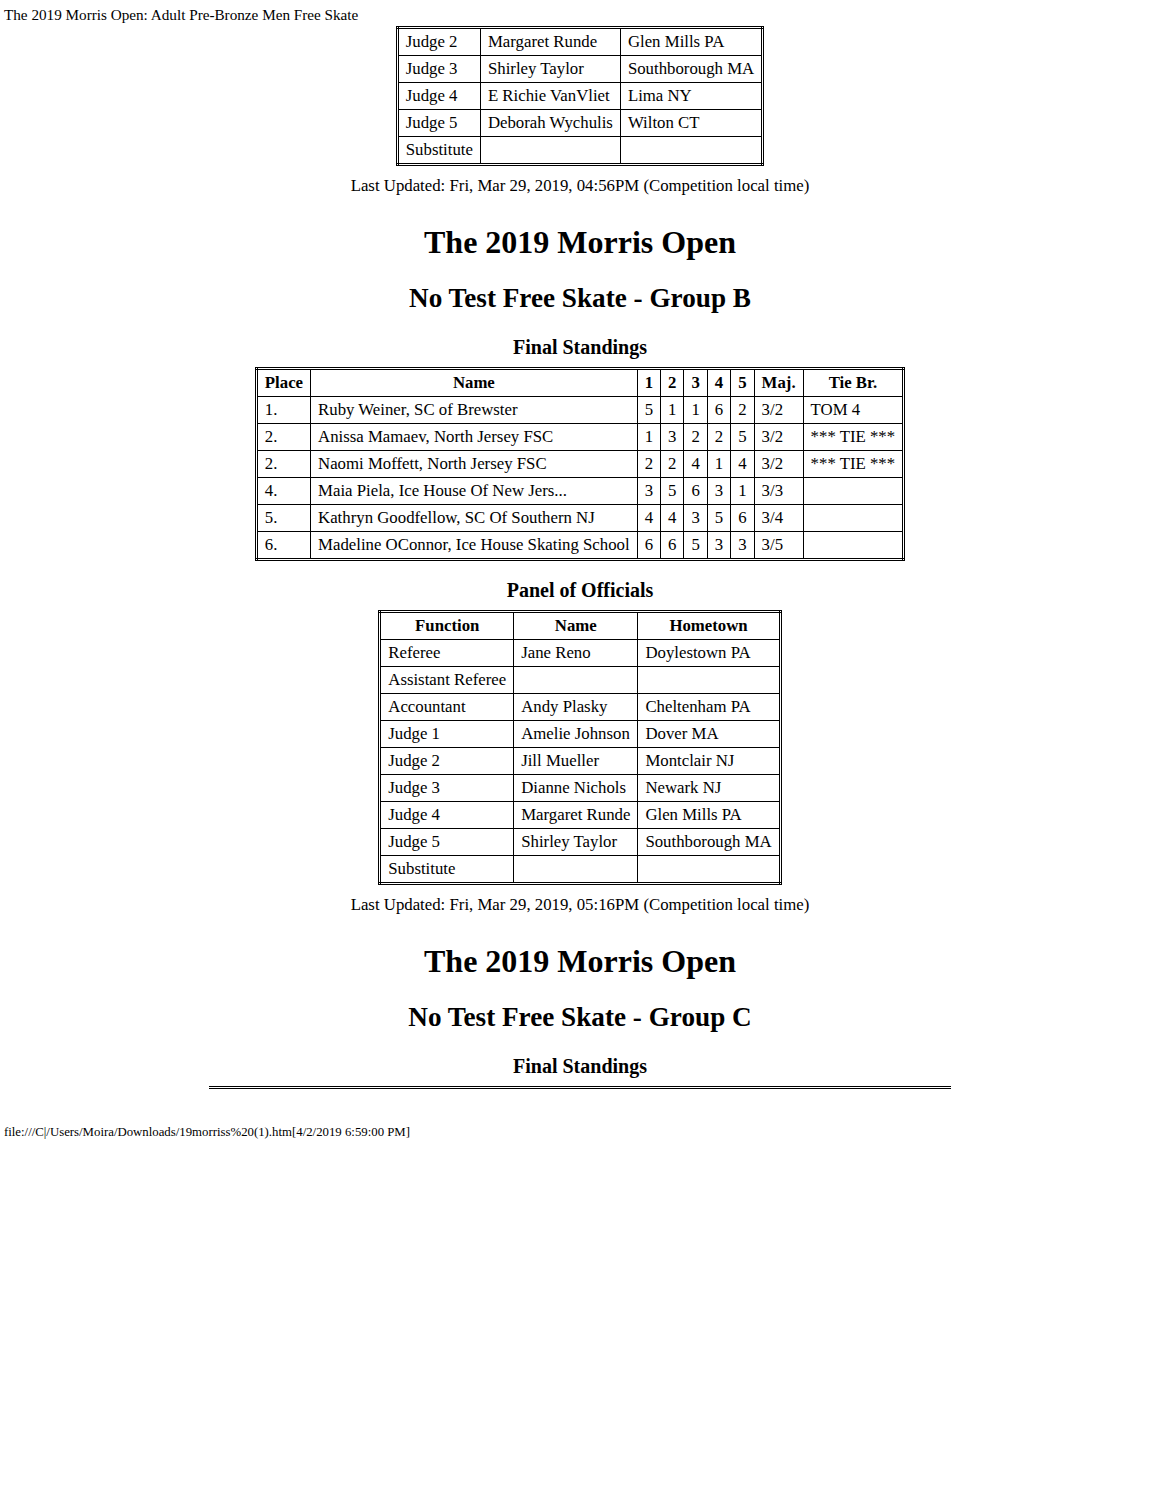The 2019 Morris Open: Adult Pre-Bronze Men Free Skate
| Judge 2 | Margaret Runde | Glen Mills PA |
| Judge 3 | Shirley Taylor | Southborough MA |
| Judge 4 | E Richie VanVliet | Lima NY |
| Judge 5 | Deborah Wychulis | Wilton CT |
| Substitute | | |
Last Updated: Fri, Mar 29, 2019, 04:56PM (Competition local time)
The 2019 Morris Open
No Test Free Skate - Group B
Final Standings
| Place | Name | 1 | 2 | 3 | 4 | 5 | Maj. | Tie Br. |
| --- | --- | --- | --- | --- | --- | --- | --- | --- |
| 1. | Ruby Weiner, SC of Brewster | 5 | 1 | 1 | 6 | 2 | 3/2 | TOM 4 |
| 2. | Anissa Mamaev, North Jersey FSC | 1 | 3 | 2 | 2 | 5 | 3/2 | *** TIE *** |
| 2. | Naomi Moffett, North Jersey FSC | 2 | 2 | 4 | 1 | 4 | 3/2 | *** TIE *** |
| 4. | Maia Piela, Ice House Of New Jers... | 3 | 5 | 6 | 3 | 1 | 3/3 | |
| 5. | Kathryn Goodfellow, SC Of Southern NJ | 4 | 4 | 3 | 5 | 6 | 3/4 | |
| 6. | Madeline OConnor, Ice House Skating School | 6 | 6 | 5 | 3 | 3 | 3/5 | |
Panel of Officials
| Function | Name | Hometown |
| --- | --- | --- |
| Referee | Jane Reno | Doylestown PA |
| Assistant Referee | | |
| Accountant | Andy Plasky | Cheltenham PA |
| Judge 1 | Amelie Johnson | Dover MA |
| Judge 2 | Jill Mueller | Montclair NJ |
| Judge 3 | Dianne Nichols | Newark NJ |
| Judge 4 | Margaret Runde | Glen Mills PA |
| Judge 5 | Shirley Taylor | Southborough MA |
| Substitute | | |
Last Updated: Fri, Mar 29, 2019, 05:16PM (Competition local time)
The 2019 Morris Open
No Test Free Skate - Group C
Final Standings
file:///C|/Users/Moira/Downloads/19morriss%20(1).htm[4/2/2019 6:59:00 PM]